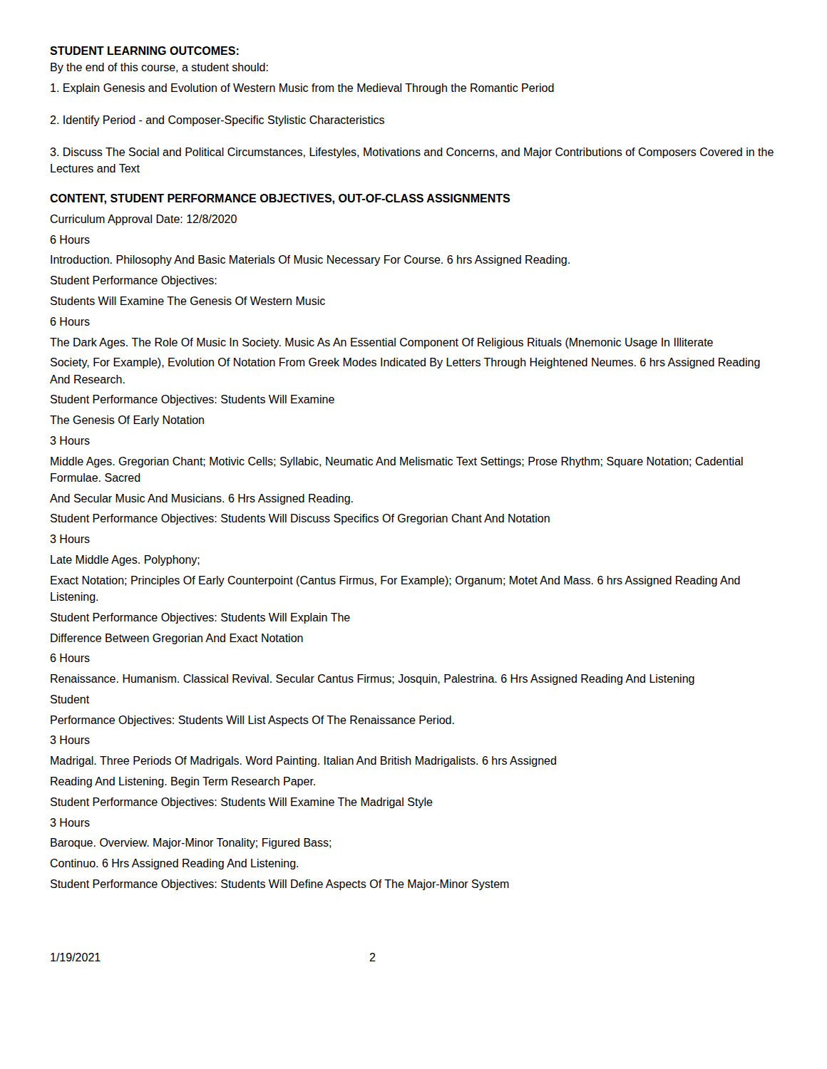STUDENT LEARNING OUTCOMES:
By the end of this course, a student should:
1. Explain Genesis and Evolution of Western Music from the Medieval Through the Romantic Period
2. Identify Period - and Composer-Specific Stylistic Characteristics
3. Discuss The Social and Political Circumstances, Lifestyles, Motivations and Concerns, and Major Contributions of Composers Covered in the Lectures and Text
CONTENT, STUDENT PERFORMANCE OBJECTIVES, OUT-OF-CLASS ASSIGNMENTS
Curriculum Approval Date: 12/8/2020
6 Hours
Introduction. Philosophy And Basic Materials Of Music Necessary For Course. 6 hrs Assigned Reading.
Student Performance Objectives:
Students Will Examine The Genesis Of Western Music
6 Hours
The Dark Ages. The Role Of Music In Society. Music As An Essential Component Of Religious Rituals (Mnemonic Usage In Illiterate
Society, For Example), Evolution Of Notation From Greek Modes Indicated By Letters Through Heightened Neumes. 6 hrs Assigned Reading And Research.
Student Performance Objectives: Students Will Examine
The Genesis Of Early Notation
3 Hours
Middle Ages. Gregorian Chant; Motivic Cells; Syllabic, Neumatic And Melismatic Text Settings; Prose Rhythm; Square Notation; Cadential Formulae. Sacred
And Secular Music And Musicians. 6 Hrs Assigned Reading.
Student Performance Objectives: Students Will Discuss Specifics Of Gregorian Chant And Notation
3 Hours
Late Middle Ages. Polyphony;
Exact Notation; Principles Of Early Counterpoint (Cantus Firmus, For Example); Organum; Motet And Mass. 6 hrs Assigned Reading And Listening.
Student Performance Objectives: Students Will Explain The
Difference Between Gregorian And Exact Notation
6 Hours
Renaissance. Humanism. Classical Revival. Secular Cantus Firmus; Josquin, Palestrina. 6 Hrs Assigned Reading And Listening
Student
Performance Objectives: Students Will List Aspects Of The Renaissance Period.
3 Hours
Madrigal. Three Periods Of Madrigals. Word Painting. Italian And British Madrigalists. 6 hrs Assigned
Reading And Listening. Begin Term Research Paper.
Student Performance Objectives: Students Will Examine The Madrigal Style
3 Hours
Baroque. Overview. Major-Minor Tonality; Figured Bass;
Continuo. 6 Hrs Assigned Reading And Listening.
Student Performance Objectives: Students Will Define Aspects Of The Major-Minor System
1/19/2021 2